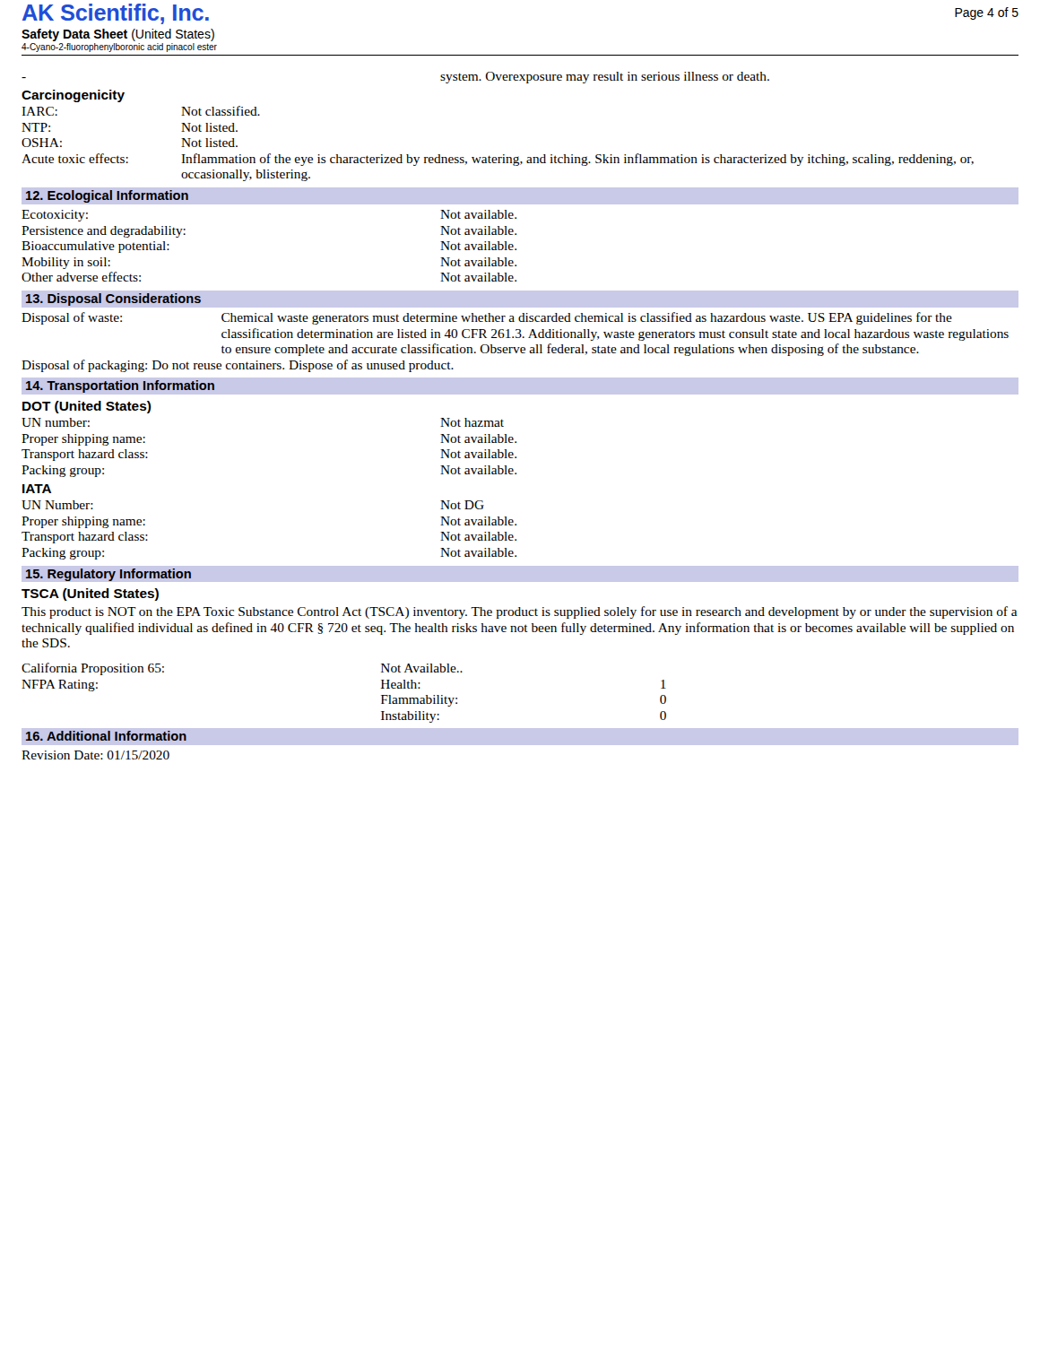Page 4 of 5
AK Scientific, Inc.
Safety Data Sheet (United States)
4-Cyano-2-fluorophenylboronic acid pinacol ester
| - | system. Overexposure may result in serious illness or death. |
Carcinogenicity
| IARC: | Not classified. |
| NTP: | Not listed. |
| OSHA: | Not listed. |
| Acute toxic effects: | Inflammation of the eye is characterized by redness, watering, and itching. Skin inflammation is characterized by itching, scaling, reddening, or, occasionally, blistering. |
12. Ecological Information
| Ecotoxicity: | Not available. |
| Persistence and degradability: | Not available. |
| Bioaccumulative potential: | Not available. |
| Mobility in soil: | Not available. |
| Other adverse effects: | Not available. |
13. Disposal Considerations
| Disposal of waste: | Chemical waste generators must determine whether a discarded chemical is classified as hazardous waste. US EPA guidelines for the classification determination are listed in 40 CFR 261.3. Additionally, waste generators must consult state and local hazardous waste regulations to ensure complete and accurate classification. Observe all federal, state and local regulations when disposing of the substance. |
Disposal of packaging: Do not reuse containers. Dispose of as unused product.
14. Transportation Information
DOT (United States)
| UN number: | Not hazmat |
| Proper shipping name: | Not available. |
| Transport hazard class: | Not available. |
| Packing group: | Not available. |
IATA
| UN Number: | Not DG |
| Proper shipping name: | Not available. |
| Transport hazard class: | Not available. |
| Packing group: | Not available. |
15. Regulatory Information
TSCA (United States)
This product is NOT on the EPA Toxic Substance Control Act (TSCA) inventory. The product is supplied solely for use in research and development by or under the supervision of a technically qualified individual as defined in 40 CFR § 720 et seq. The health risks have not been fully determined. Any information that is or becomes available will be supplied on the SDS.
| California Proposition 65: | Not Available.. | |
| NFPA Rating: | Health: | 1 |
| | Flammability: | 0 |
| | Instability: | 0 |
16. Additional Information
Revision Date: 01/15/2020